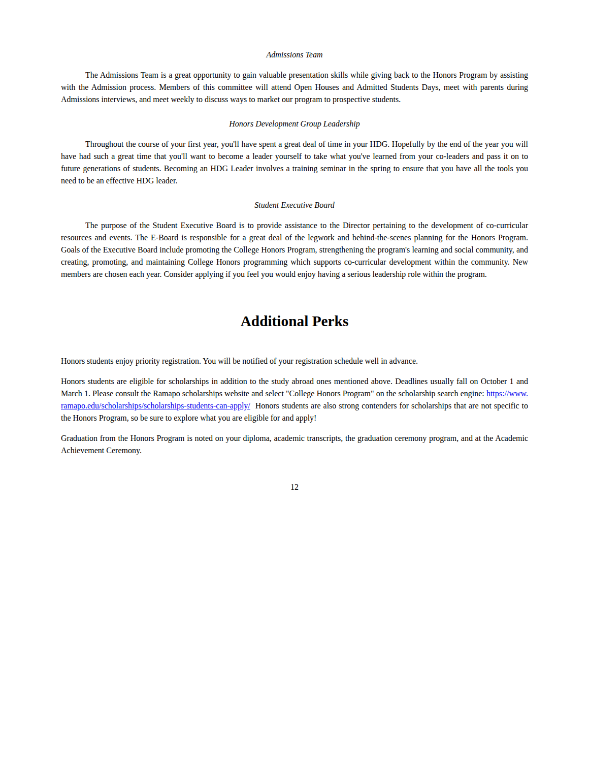Admissions Team
The Admissions Team is a great opportunity to gain valuable presentation skills while giving back to the Honors Program by assisting with the Admission process. Members of this committee will attend Open Houses and Admitted Students Days, meet with parents during Admissions interviews, and meet weekly to discuss ways to market our program to prospective students.
Honors Development Group Leadership
Throughout the course of your first year, you'll have spent a great deal of time in your HDG. Hopefully by the end of the year you will have had such a great time that you'll want to become a leader yourself to take what you've learned from your co-leaders and pass it on to future generations of students. Becoming an HDG Leader involves a training seminar in the spring to ensure that you have all the tools you need to be an effective HDG leader.
Student Executive Board
The purpose of the Student Executive Board is to provide assistance to the Director pertaining to the development of co-curricular resources and events. The E-Board is responsible for a great deal of the legwork and behind-the-scenes planning for the Honors Program. Goals of the Executive Board include promoting the College Honors Program, strengthening the program's learning and social community, and creating, promoting, and maintaining College Honors programming which supports co-curricular development within the community. New members are chosen each year. Consider applying if you feel you would enjoy having a serious leadership role within the program.
Additional Perks
Honors students enjoy priority registration. You will be notified of your registration schedule well in advance.
Honors students are eligible for scholarships in addition to the study abroad ones mentioned above. Deadlines usually fall on October 1 and March 1. Please consult the Ramapo scholarships website and select "College Honors Program" on the scholarship search engine: https://www.ramapo.edu/scholarships/scholarships-students-can-apply/ Honors students are also strong contenders for scholarships that are not specific to the Honors Program, so be sure to explore what you are eligible for and apply!
Graduation from the Honors Program is noted on your diploma, academic transcripts, the graduation ceremony program, and at the Academic Achievement Ceremony.
12